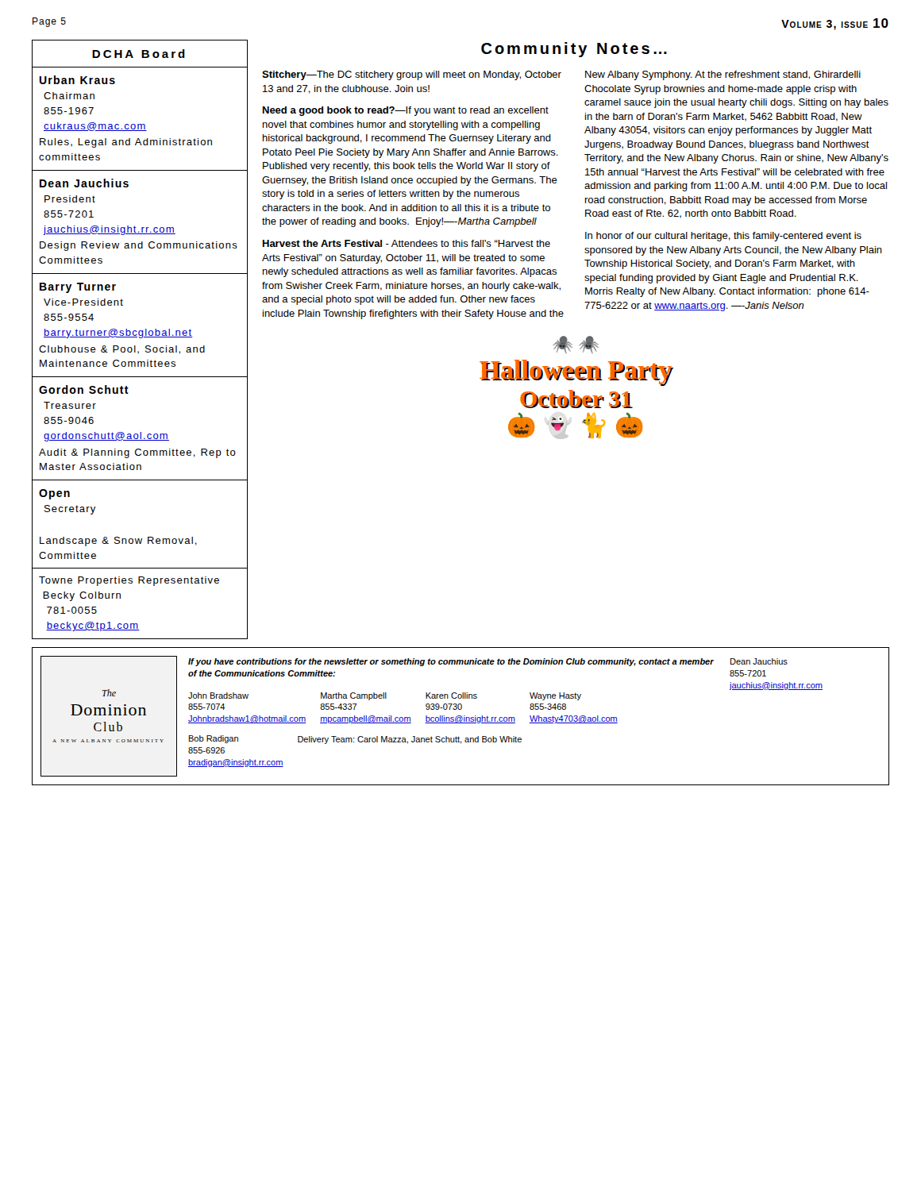Page 5
Volume 3, issue 10
DCHA Board
Urban Kraus Chairman 855-1967 cukraus@mac.com Rules, Legal and Administration committees
Dean Jauchius President 855-7201 jauchius@insight.rr.com Design Review and Communications Committees
Barry Turner Vice-President 855-9554 barry.turner@sbcglobal.net Clubhouse & Pool, Social, and Maintenance Committees
Gordon Schutt Treasurer 855-9046 gordonschutt@aol.com Audit & Planning Committee, Rep to Master Association
Open Secretary
Landscape & Snow Removal, Committee
Towne Properties Representative
Becky Colburn
781-0055
beckyc@tp1.com
Community Notes…
Stitchery—The DC stitchery group will meet on Monday, October 13 and 27, in the clubhouse. Join us!
Need a good book to read?—If you want to read an excellent novel that combines humor and storytelling with a compelling historical background, I recommend The Guernsey Literary and Potato Peel Pie Society by Mary Ann Shaffer and Annie Barrows. Published very recently, this book tells the World War II story of Guernsey, the British Island once occupied by the Germans. The story is told in a series of letters written by the numerous characters in the book. And in addition to all this it is a tribute to the power of reading and books. Enjoy!—-Martha Campbell
Harvest the Arts Festival - Attendees to this fall's “Harvest the Arts Festival” on Saturday, October 11, will be treated to some newly scheduled attractions as well as familiar favorites. Alpacas from Swisher Creek Farm, miniature horses, an hourly cake-walk, and a special photo spot will be added fun. Other new faces include Plain Township firefighters with their Safety House and the New Albany Symphony. At the refreshment stand, Ghirardelli Chocolate Syrup brownies and home-made apple crisp with caramel sauce join the usual hearty chili dogs. Sitting on hay bales in the barn of Doran's Farm Market, 5462 Babbitt Road, New Albany 43054, visitors can enjoy performances by Juggler Matt Jurgens, Broadway Bound Dances, bluegrass band Northwest Territory, and the New Albany Chorus. Rain or shine, New Albany's 15th annual “Harvest the Arts Festival” will be celebrated with free admission and parking from 11:00 A.M. until 4:00 P.M. Due to local road construction, Babbitt Road may be accessed from Morse Road east of Rte. 62, north onto Babbitt Road.
In honor of our cultural heritage, this family-centered event is sponsored by the New Albany Arts Council, the New Albany Plain Township Historical Society, and Doran's Farm Market, with special funding provided by Giant Eagle and Prudential R.K. Morris Realty of New Albany. Contact information: phone 614-775-6222 or at www.naarts.org. —-Janis Nelson
🕷️ 🕷️
Halloween Party October 31
🎃 👻 🐈 🎃
The Dominion Club A NEW ALBANY COMMUNITY
If you have contributions for the newsletter or something to communicate to the Dominion Club community, contact a member of the Communications Committee:
John Bradshaw
855-7074
Johnbradshaw1@hotmail.com
Martha Campbell
855-4337
mpcampbell@mail.com
Karen Collins
939-0730
bcollins@insight.rr.com
Wayne Hasty
855-3468
Whasty4703@aol.com
Bob Radigan
855-6926
bradigan@insight.rr.com
Delivery Team: Carol Mazza, Janet Schutt, and Bob White
Dean Jauchius
855-7201
jauchius@insight.rr.com